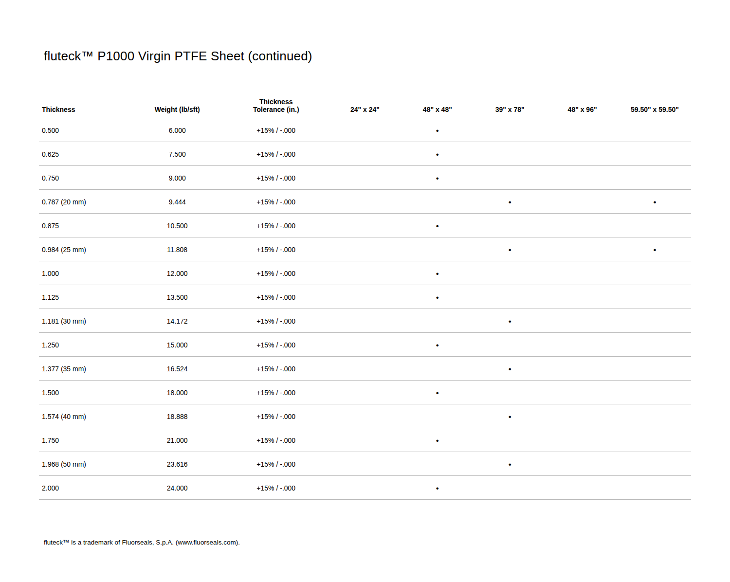fluteck™ P1000 Virgin PTFE Sheet (continued)
| Thickness | Weight (lb/sft) | Thickness Tolerance (in.) | 24" x 24" | 48" x 48" | 39" x 78" | 48" x 96" | 59.50" x 59.50" |
| --- | --- | --- | --- | --- | --- | --- | --- |
| 0.500 | 6.000 | +15% / -.000 | | • | | | |
| 0.625 | 7.500 | +15% / -.000 | | • | | | |
| 0.750 | 9.000 | +15% / -.000 | | • | | | |
| 0.787 (20 mm) | 9.444 | +15% / -.000 | | | • | | • |
| 0.875 | 10.500 | +15% / -.000 | | • | | | |
| 0.984 (25 mm) | 11.808 | +15% / -.000 | | | • | | • |
| 1.000 | 12.000 | +15% / -.000 | | • | | | |
| 1.125 | 13.500 | +15% / -.000 | | • | | | |
| 1.181 (30 mm) | 14.172 | +15% / -.000 | | | • | | |
| 1.250 | 15.000 | +15% / -.000 | | • | | | |
| 1.377 (35 mm) | 16.524 | +15% / -.000 | | | • | | |
| 1.500 | 18.000 | +15% / -.000 | | • | | | |
| 1.574 (40 mm) | 18.888 | +15% / -.000 | | | • | | |
| 1.750 | 21.000 | +15% / -.000 | | • | | | |
| 1.968 (50 mm) | 23.616 | +15% / -.000 | | | • | | |
| 2.000 | 24.000 | +15% / -.000 | | • | | | |
fluteck™ is a trademark of Fluorseals, S.p.A. (www.fluorseals.com).